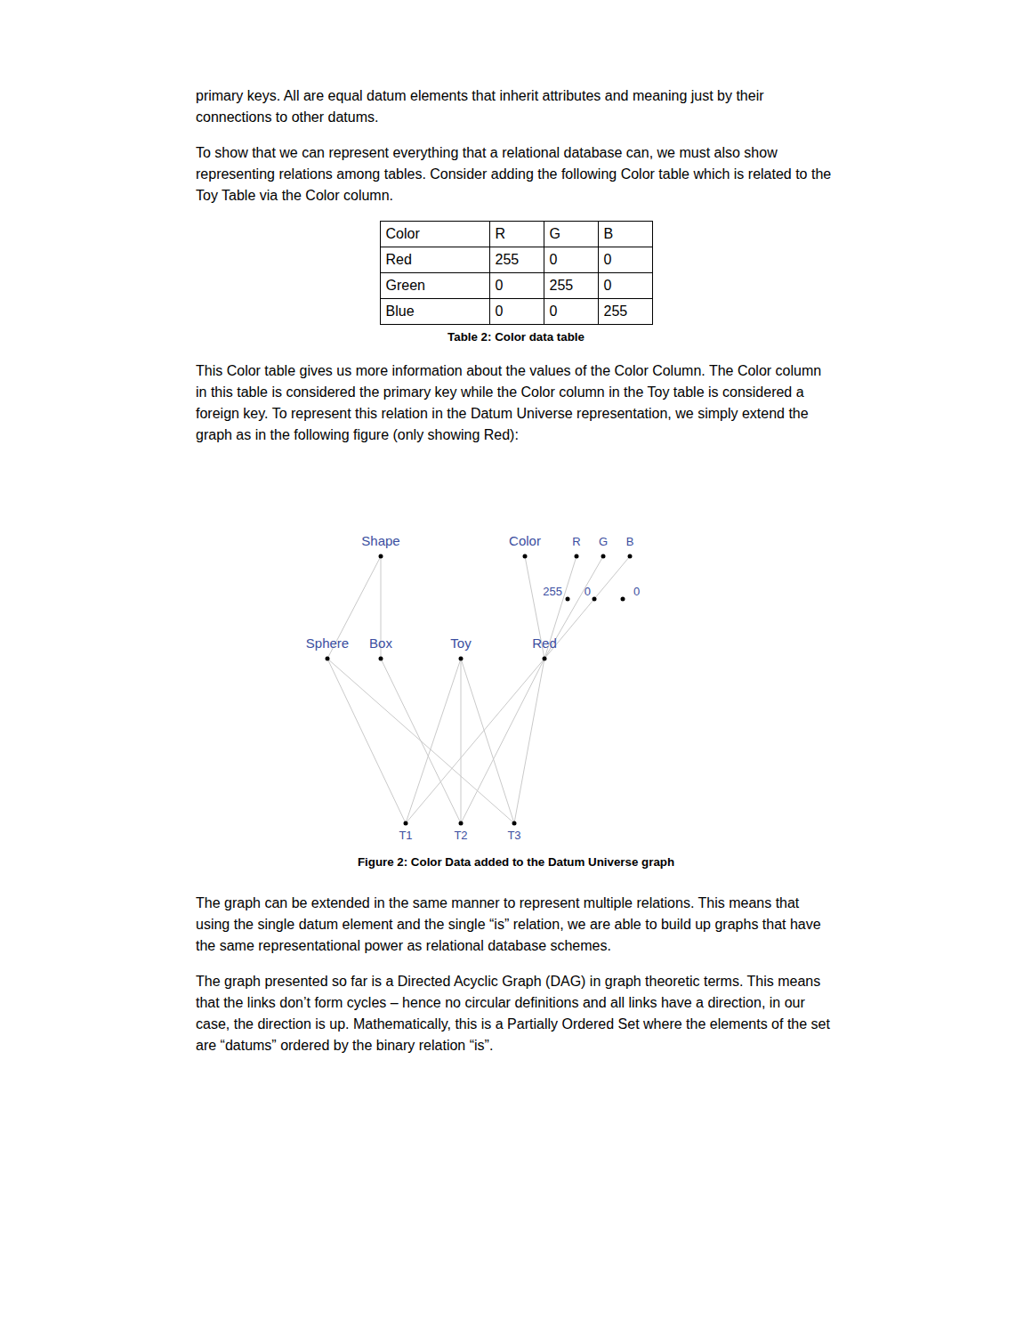primary keys. All are equal datum elements that inherit attributes and meaning just by their connections to other datums.
To show that we can represent everything that a relational database can, we must also show representing relations among tables. Consider adding the following Color table which is related to the Toy Table via the Color column.
| Color | R | G | B |
| Red | 255 | 0 | 0 |
| Green | 0 | 255 | 0 |
| Blue | 0 | 0 | 255 |
Table 2: Color data table
This Color table gives us more information about the values of the Color Column. The Color column in this table is considered the primary key while the Color column in the Toy table is considered a foreign key. To represent this relation in the Datum Universe representation, we simply extend the graph as in the following figure (only showing Red):
R G B Shape Color 255 0 0 Sphere Box Toy Red T1 T2 T3
Figure 2: Color Data added to the Datum Universe graph
The graph can be extended in the same manner to represent multiple relations. This means that using the single datum element and the single “is” relation, we are able to build up graphs that have the same representational power as relational database schemes.
The graph presented so far is a Directed Acyclic Graph (DAG) in graph theoretic terms. This means that the links don’t form cycles – hence no circular definitions and all links have a direction, in our case, the direction is up. Mathematically, this is a Partially Ordered Set where the elements of the set are “datums” ordered by the binary relation “is”.